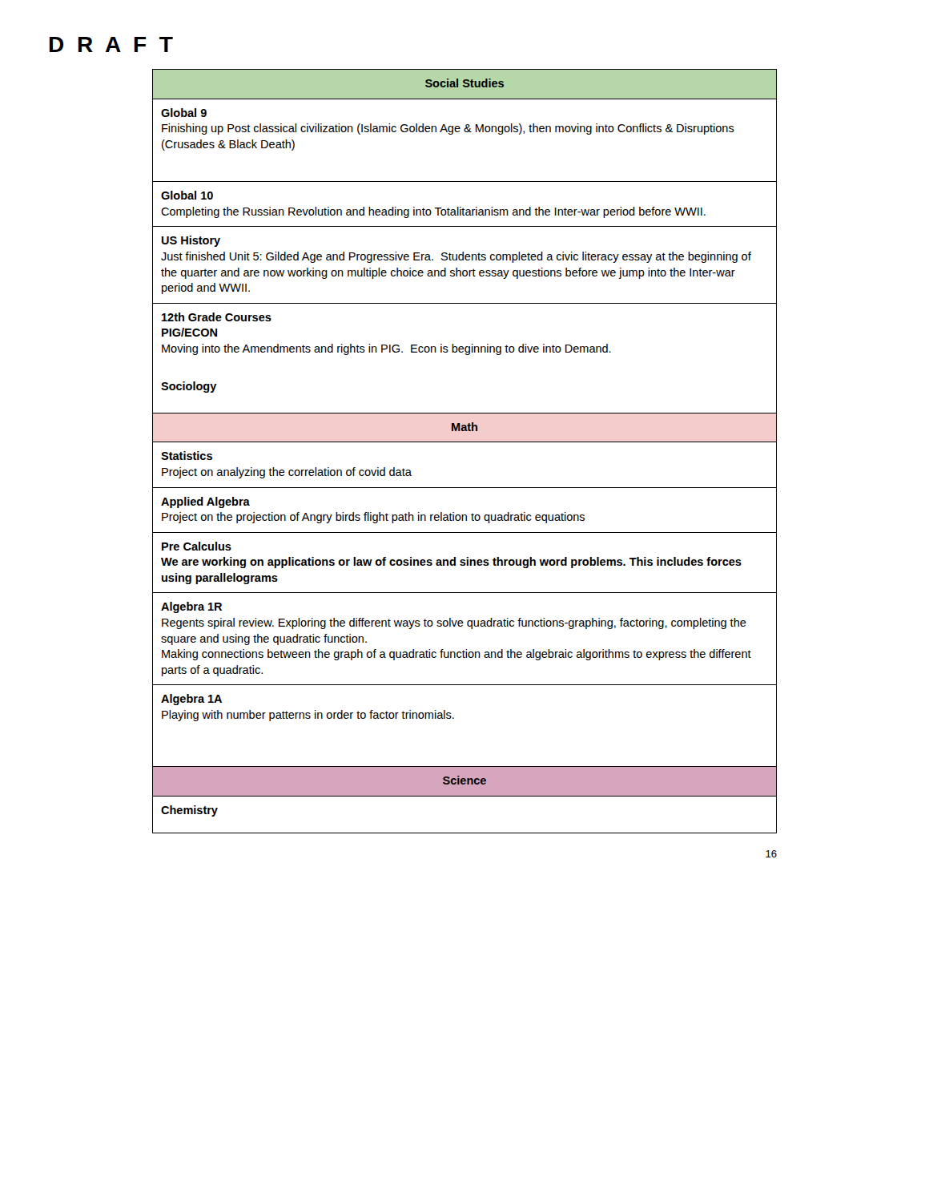D R A F T
| Social Studies |
| Global 9 Finishing up Post classical civilization (Islamic Golden Age & Mongols), then moving into Conflicts & Disruptions (Crusades & Black Death) |
| Global 10 Completing the Russian Revolution and heading into Totalitarianism and the Inter-war period before WWII. |
| US History Just finished Unit 5: Gilded Age and Progressive Era. Students completed a civic literacy essay at the beginning of the quarter and are now working on multiple choice and short essay questions before we jump into the Inter-war period and WWII. |
| 12th Grade Courses PIG/ECON Moving into the Amendments and rights in PIG. Econ is beginning to dive into Demand. Sociology |
| Math |
| Statistics Project on analyzing the correlation of covid data |
| Applied Algebra Project on the projection of Angry birds flight path in relation to quadratic equations |
| Pre Calculus We are working on applications or law of cosines and sines through word problems. This includes forces using parallelograms |
| Algebra 1R Regents spiral review. Exploring the different ways to solve quadratic functions-graphing, factoring, completing the square and using the quadratic function. Making connections between the graph of a quadratic function and the algebraic algorithms to express the different parts of a quadratic. |
| Algebra 1A Playing with number patterns in order to factor trinomials. |
| Science |
| Chemistry |
16